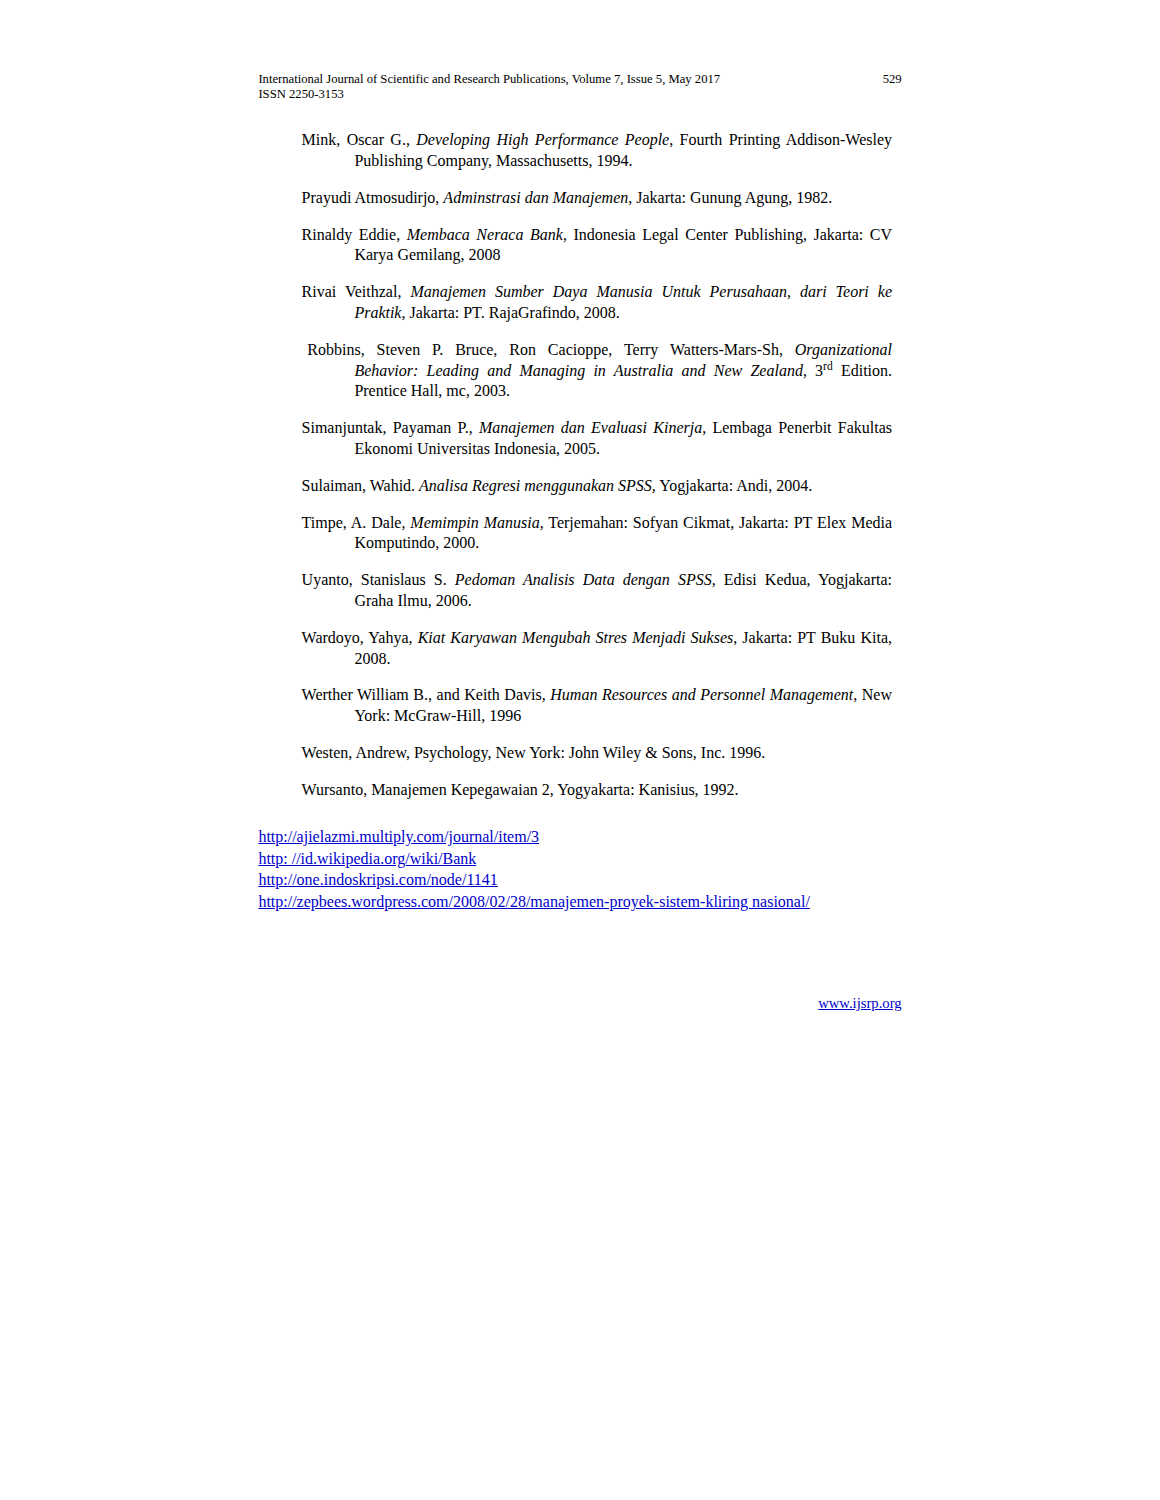International Journal of Scientific and Research Publications, Volume 7, Issue 5, May 2017
ISSN 2250-3153 529
Mink, Oscar G., Developing High Performance People, Fourth Printing Addison-Wesley Publishing Company, Massachusetts, 1994.
Prayudi Atmosudirjo, Adminstrasi dan Manajemen, Jakarta: Gunung Agung, 1982.
Rinaldy Eddie, Membaca Neraca Bank, Indonesia Legal Center Publishing, Jakarta: CV Karya Gemilang, 2008
Rivai Veithzal, Manajemen Sumber Daya Manusia Untuk Perusahaan, dari Teori ke Praktik, Jakarta: PT. RajaGrafindo, 2008.
Robbins, Steven P. Bruce, Ron Cacioppe, Terry Watters-Mars-Sh, Organizational Behavior: Leading and Managing in Australia and New Zealand, 3rd Edition. Prentice Hall, mc, 2003.
Simanjuntak, Payaman P., Manajemen dan Evaluasi Kinerja, Lembaga Penerbit Fakultas Ekonomi Universitas Indonesia, 2005.
Sulaiman, Wahid. Analisa Regresi menggunakan SPSS, Yogjakarta: Andi, 2004.
Timpe, A. Dale, Memimpin Manusia, Terjemahan: Sofyan Cikmat, Jakarta: PT Elex Media Komputindo, 2000.
Uyanto, Stanislaus S. Pedoman Analisis Data dengan SPSS, Edisi Kedua, Yogjakarta: Graha Ilmu, 2006.
Wardoyo, Yahya, Kiat Karyawan Mengubah Stres Menjadi Sukses, Jakarta: PT Buku Kita, 2008.
Werther William B., and Keith Davis, Human Resources and Personnel Management, New York: McGraw-Hill, 1996
Westen, Andrew, Psychology, New York: John Wiley & Sons, Inc. 1996.
Wursanto, Manajemen Kepegawaian 2, Yogyakarta: Kanisius, 1992.
http://ajielazmi.multiply.com/journal/item/3
http: //id.wikipedia.org/wiki/Bank
http://one.indoskripsi.com/node/1141
http://zepbees.wordpress.com/2008/02/28/manajemen-proyek-sistem-kliring nasional/
www.ijsrp.org